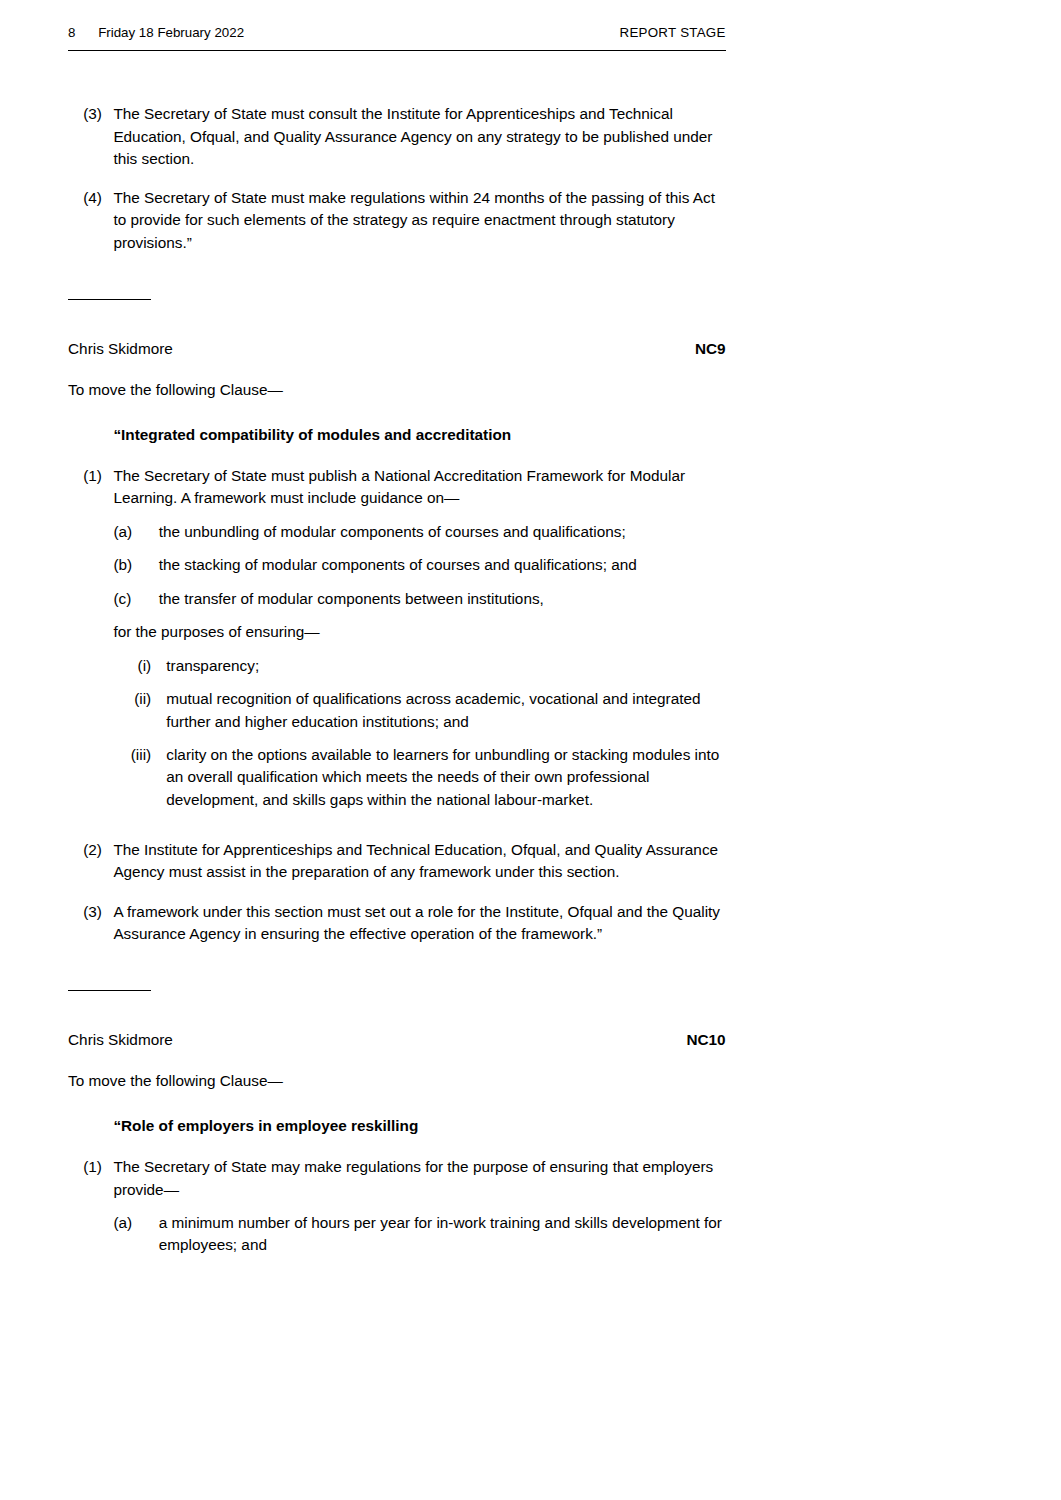8 Friday 18 February 2022
REPORT STAGE
(3) The Secretary of State must consult the Institute for Apprenticeships and Technical Education, Ofqual, and Quality Assurance Agency on any strategy to be published under this section.
(4) The Secretary of State must make regulations within 24 months of the passing of this Act to provide for such elements of the strategy as require enactment through statutory provisions.”
Chris Skidmore NC9
To move the following Clause—
“Integrated compatibility of modules and accreditation
(1) The Secretary of State must publish a National Accreditation Framework for Modular Learning. A framework must include guidance on—
(a) the unbundling of modular components of courses and qualifications;
(b) the stacking of modular components of courses and qualifications; and
(c) the transfer of modular components between institutions,
for the purposes of ensuring—
(i) transparency;
(ii) mutual recognition of qualifications across academic, vocational and integrated further and higher education institutions; and
(iii) clarity on the options available to learners for unbundling or stacking modules into an overall qualification which meets the needs of their own professional development, and skills gaps within the national labour-market.
(2) The Institute for Apprenticeships and Technical Education, Ofqual, and Quality Assurance Agency must assist in the preparation of any framework under this section.
(3) A framework under this section must set out a role for the Institute, Ofqual and the Quality Assurance Agency in ensuring the effective operation of the framework.”
Chris Skidmore NC10
To move the following Clause—
“Role of employers in employee reskilling
(1) The Secretary of State may make regulations for the purpose of ensuring that employers provide—
(a) a minimum number of hours per year for in-work training and skills development for employees; and